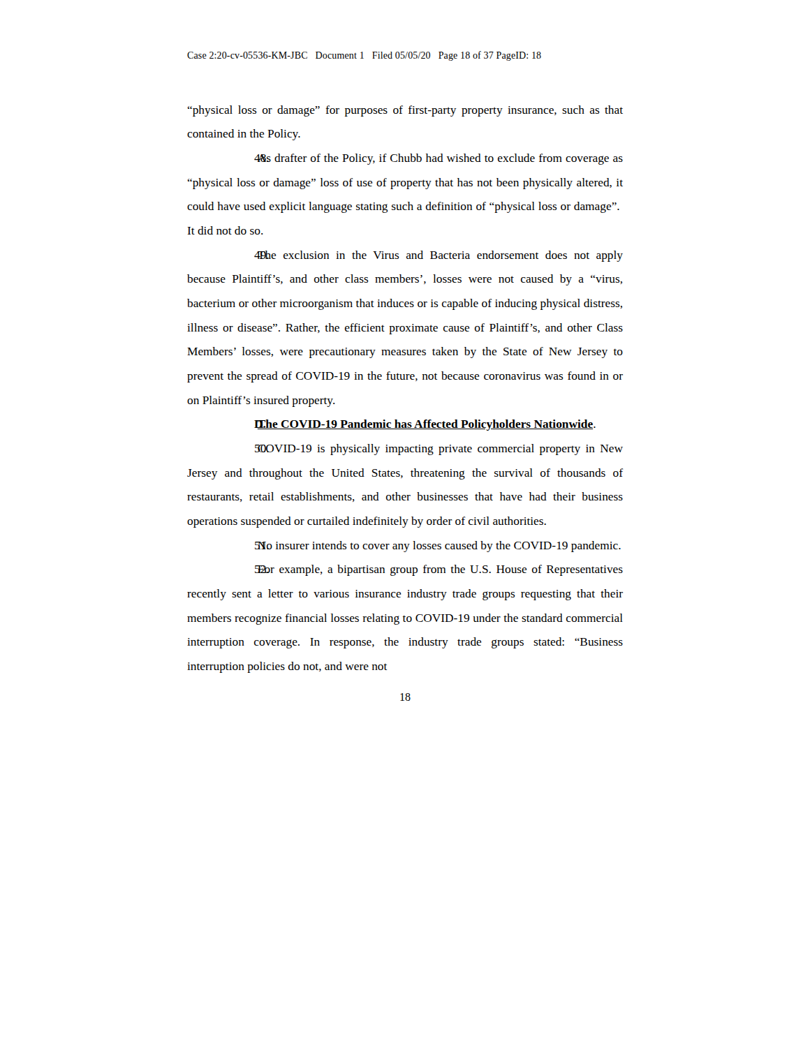Case 2:20-cv-05536-KM-JBC Document 1 Filed 05/05/20 Page 18 of 37 PageID: 18
“physical loss or damage” for purposes of first-party property insurance, such as that contained in the Policy.
48. As drafter of the Policy, if Chubb had wished to exclude from coverage as “physical loss or damage” loss of use of property that has not been physically altered, it could have used explicit language stating such a definition of “physical loss or damage”. It did not do so.
49. The exclusion in the Virus and Bacteria endorsement does not apply because Plaintiff’s, and other class members’, losses were not caused by a “virus, bacterium or other microorganism that induces or is capable of inducing physical distress, illness or disease”. Rather, the efficient proximate cause of Plaintiff’s, and other Class Members’ losses, were precautionary measures taken by the State of New Jersey to prevent the spread of COVID-19 in the future, not because coronavirus was found in or on Plaintiff’s insured property.
D. The COVID-19 Pandemic has Affected Policyholders Nationwide.
50. COVID-19 is physically impacting private commercial property in New Jersey and throughout the United States, threatening the survival of thousands of restaurants, retail establishments, and other businesses that have had their business operations suspended or curtailed indefinitely by order of civil authorities.
51. No insurer intends to cover any losses caused by the COVID-19 pandemic.
52. For example, a bipartisan group from the U.S. House of Representatives recently sent a letter to various insurance industry trade groups requesting that their members recognize financial losses relating to COVID-19 under the standard commercial interruption coverage. In response, the industry trade groups stated: “Business interruption policies do not, and were not
18